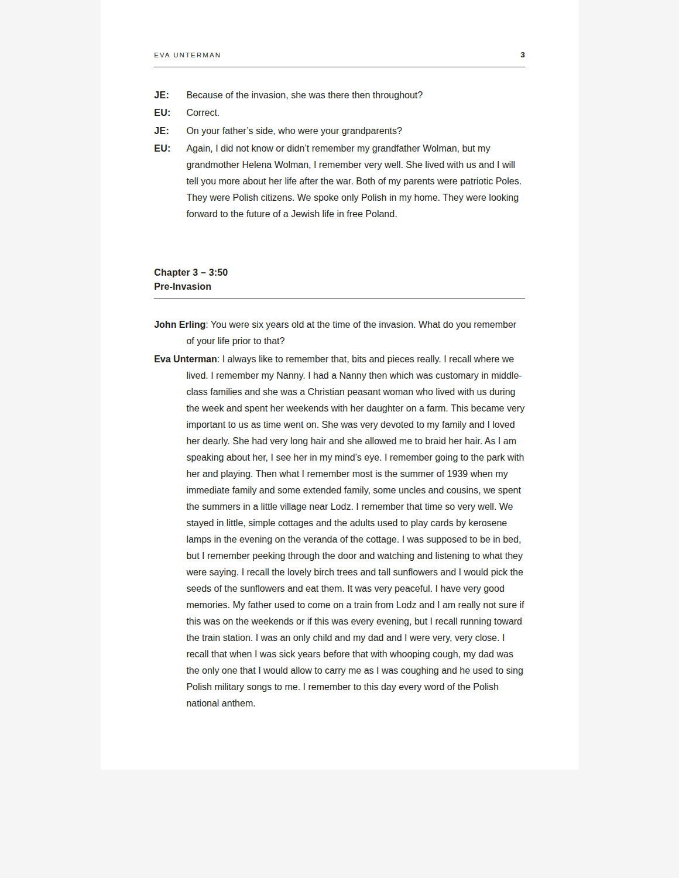Eva Unterman 3
JE:
Because of the invasion, she was there then throughout?
EU:
Correct.
JE:
On your father’s side, who were your grandparents?
EU:
Again, I did not know or didn’t remember my grandfather Wolman, but my grandmother Helena Wolman, I remember very well. She lived with us and I will tell you more about her life after the war. Both of my parents were patriotic Poles. They were Polish citizens. We spoke only Polish in my home. They were looking forward to the future of a Jewish life in free Poland.
Chapter 3 – 3:50 Pre-Invasion
John Erling You were six years old at the time of the invasion. What do you remember of your life prior to that?
Eva Unterman I always like to remember that, bits and pieces really. I recall where we lived. I remember my Nanny. I had a Nanny then which was customary in middle-class families and she was a Christian peasant woman who lived with us during the week and spent her weekends with her daughter on a farm. This became very important to us as time went on. She was very devoted to my family and I loved her dearly. She had very long hair and she allowed me to braid her hair. As I am speaking about her, I see her in my mind’s eye. I remember going to the park with her and playing. Then what I remember most is the summer of 1939 when my immediate family and some extended family, some uncles and cousins, we spent the summers in a little village near Lodz. I remember that time so very well. We stayed in little, simple cottages and the adults used to play cards by kerosene lamps in the evening on the veranda of the cottage. I was supposed to be in bed, but I remember peeking through the door and watching and listening to what they were saying. I recall the lovely birch trees and tall sunflowers and I would pick the seeds of the sunflowers and eat them. It was very peaceful. I have very good memories. My father used to come on a train from Lodz and I am really not sure if this was on the weekends or if this was every evening, but I recall running toward the train station. I was an only child and my dad and I were very, very close. I recall that when I was sick years before that with whooping cough, my dad was the only one that I would allow to carry me as I was coughing and he used to sing Polish military songs to me. I remember to this day every word of the Polish national anthem.